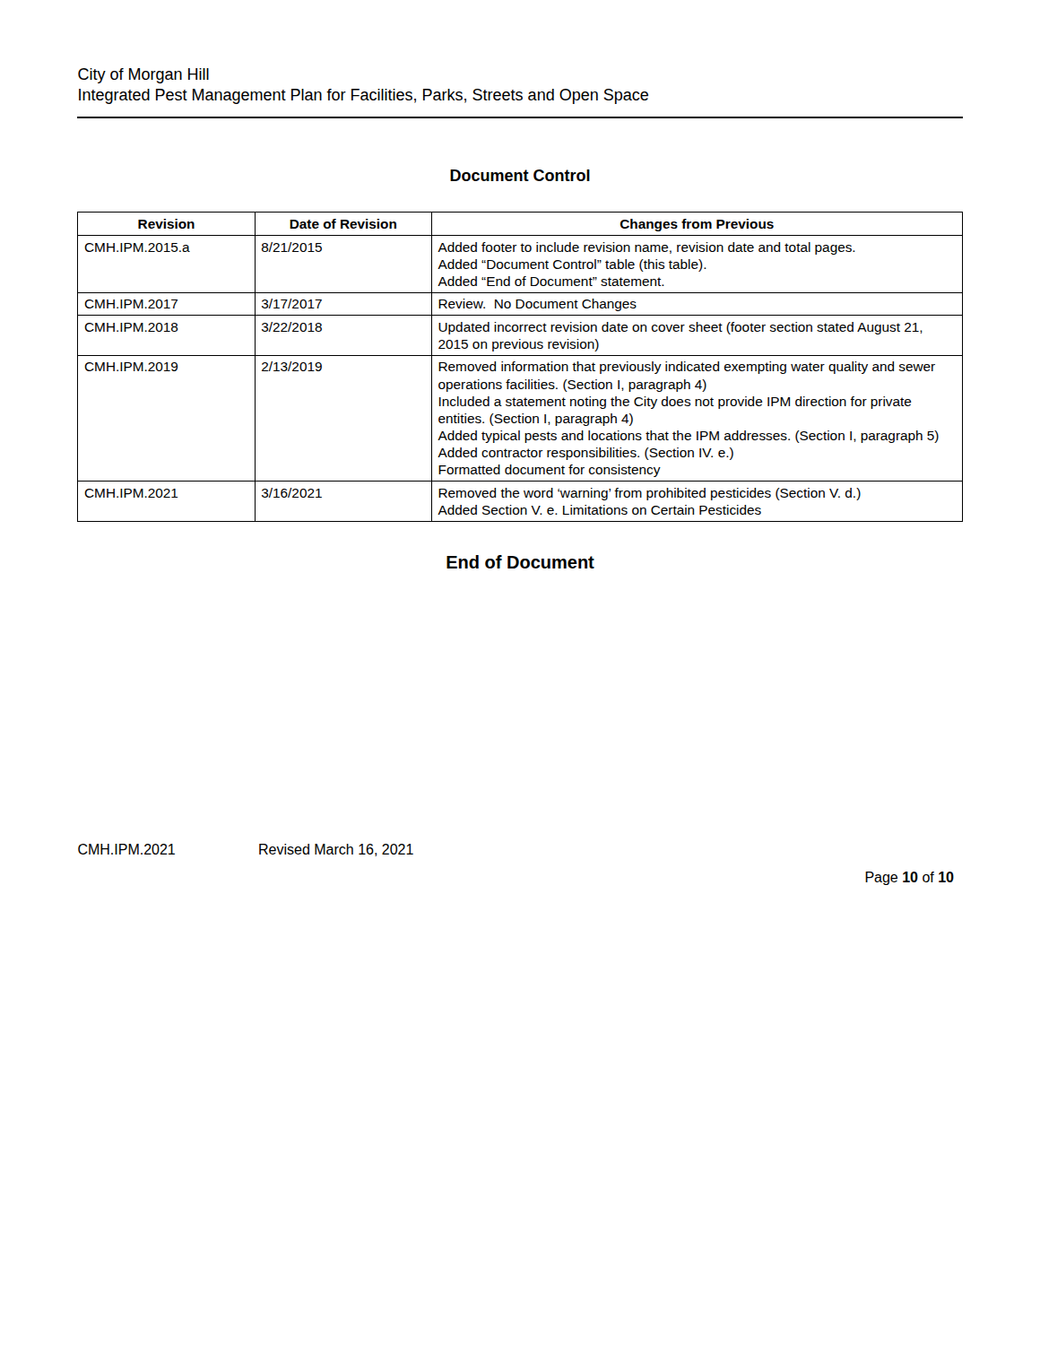City of Morgan Hill Integrated Pest Management Plan for Facilities, Parks, Streets and Open Space
Document Control
| Revision | Date of Revision | Changes from Previous |
| --- | --- | --- |
| CMH.IPM.2015.a | 8/21/2015 | Added footer to include revision name, revision date and total pages. Added “Document Control” table (this table). Added “End of Document” statement. |
| CMH.IPM.2017 | 3/17/2017 | Review. No Document Changes |
| CMH.IPM.2018 | 3/22/2018 | Updated incorrect revision date on cover sheet (footer section stated August 21, 2015 on previous revision) |
| CMH.IPM.2019 | 2/13/2019 | Removed information that previously indicated exempting water quality and sewer operations facilities. (Section I, paragraph 4) Included a statement noting the City does not provide IPM direction for private entities. (Section I, paragraph 4) Added typical pests and locations that the IPM addresses. (Section I, paragraph 5) Added contractor responsibilities. (Section IV. e.) Formatted document for consistency |
| CMH.IPM.2021 | 3/16/2021 | Removed the word ‘warning’ from prohibited pesticides (Section V. d.) Added Section V. e. Limitations on Certain Pesticides |
End of Document
CMH.IPM.2021 Revised March 16, 2021
Page 10 of 10